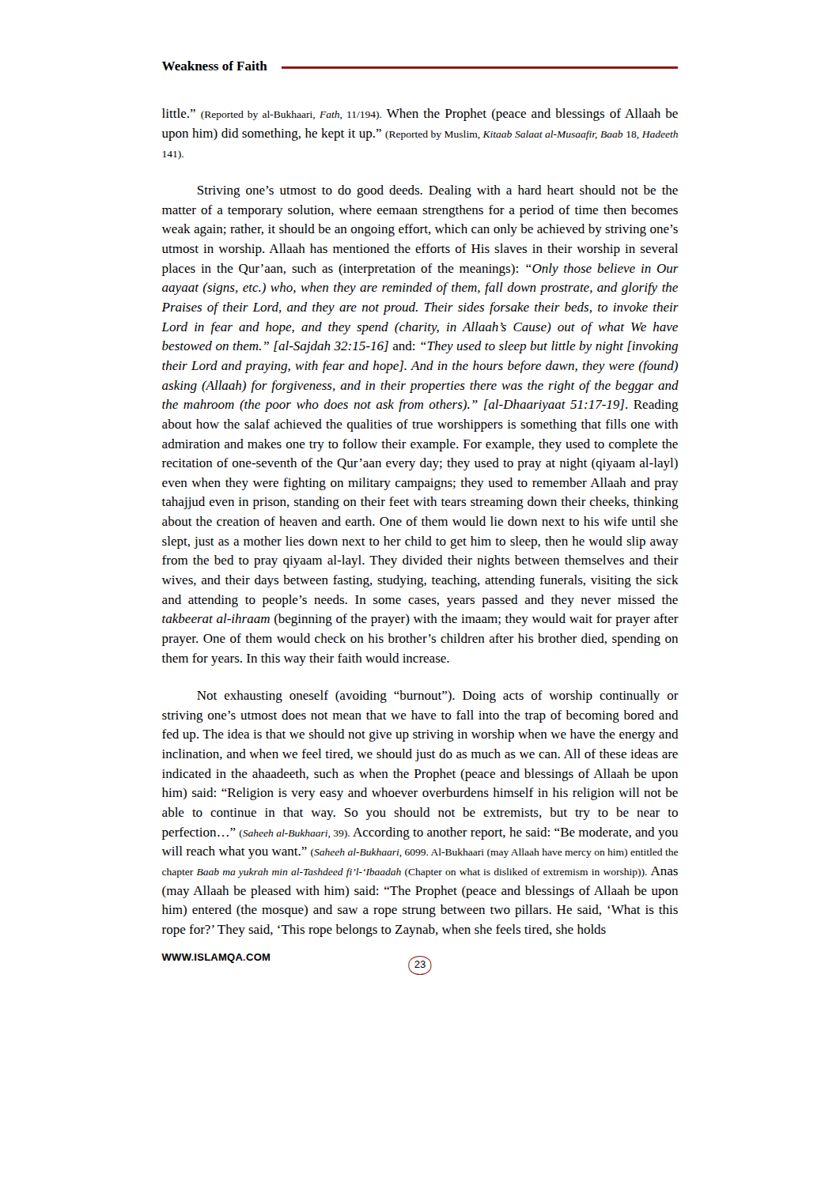Weakness of Faith
little.” (Reported by al-Bukhaari, Fath, 11/194). When the Prophet (peace and blessings of Allaah be upon him) did something, he kept it up.” (Reported by Muslim, Kitaab Salaat al-Musaafir, Baab 18, Hadeeth 141).
Striving one’s utmost to do good deeds. Dealing with a hard heart should not be the matter of a temporary solution, where eemaan strengthens for a period of time then becomes weak again; rather, it should be an ongoing effort, which can only be achieved by striving one’s utmost in worship. Allaah has mentioned the efforts of His slaves in their worship in several places in the Qur’aan, such as (interpretation of the meanings): “Only those believe in Our aayaat (signs, etc.) who, when they are reminded of them, fall down prostrate, and glorify the Praises of their Lord, and they are not proud. Their sides forsake their beds, to invoke their Lord in fear and hope, and they spend (charity, in Allaah’s Cause) out of what We have bestowed on them.” [al-Sajdah 32:15-16] and: “They used to sleep but little by night [invoking their Lord and praying, with fear and hope]. And in the hours before dawn, they were (found) asking (Allaah) for forgiveness, and in their properties there was the right of the beggar and the mahroom (the poor who does not ask from others).” [al-Dhaariyaat 51:17-19]. Reading about how the salaf achieved the qualities of true worshippers is something that fills one with admiration and makes one try to follow their example. For example, they used to complete the recitation of one-seventh of the Qur’aan every day; they used to pray at night (qiyaam al-layl) even when they were fighting on military campaigns; they used to remember Allaah and pray tahajjud even in prison, standing on their feet with tears streaming down their cheeks, thinking about the creation of heaven and earth. One of them would lie down next to his wife until she slept, just as a mother lies down next to her child to get him to sleep, then he would slip away from the bed to pray qiyaam al-layl. They divided their nights between themselves and their wives, and their days between fasting, studying, teaching, attending funerals, visiting the sick and attending to people’s needs. In some cases, years passed and they never missed the takbeerat al-ihraam (beginning of the prayer) with the imaam; they would wait for prayer after prayer. One of them would check on his brother’s children after his brother died, spending on them for years. In this way their faith would increase.
Not exhausting oneself (avoiding “burnout”). Doing acts of worship continually or striving one’s utmost does not mean that we have to fall into the trap of becoming bored and fed up. The idea is that we should not give up striving in worship when we have the energy and inclination, and when we feel tired, we should just do as much as we can. All of these ideas are indicated in the ahaadeeth, such as when the Prophet (peace and blessings of Allaah be upon him) said: “Religion is very easy and whoever overburdens himself in his religion will not be able to continue in that way. So you should not be extremists, but try to be near to perfection…” (Saheeh al-Bukhaari, 39). According to another report, he said: “Be moderate, and you will reach what you want.” (Saheeh al-Bukhaari, 6099. Al-Bukhaari (may Allaah have mercy on him) entitled the chapter Baab ma yukrah min al-Tashdeed fi’l-‘Ibaadah (Chapter on what is disliked of extremism in worship)). Anas (may Allaah be pleased with him) said: “The Prophet (peace and blessings of Allaah be upon him) entered (the mosque) and saw a rope strung between two pillars. He said, ‘What is this rope for?’ They said, ‘This rope belongs to Zaynab, when she feels tired, she holds
WWW. ISLAMQA. COM
23